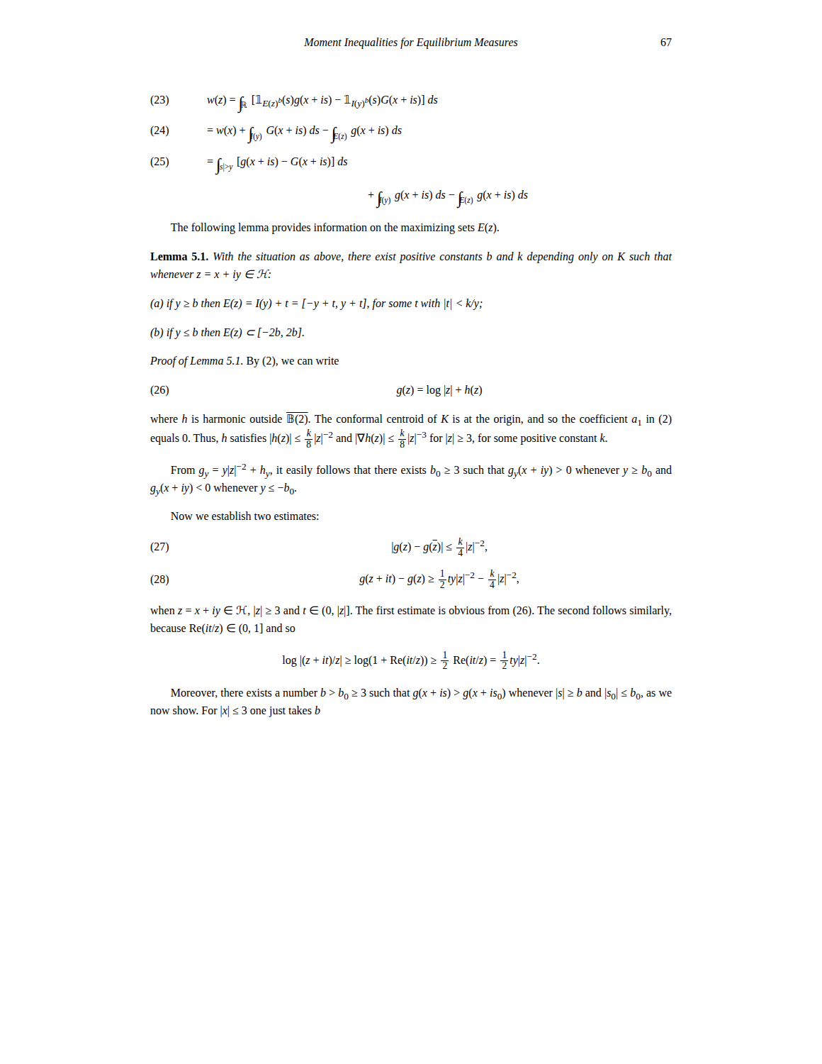Moment Inequalities for Equilibrium Measures 67
(23)
w(z) = ∫ℝ [𝟙E(z)b(s)g(x + is) − 𝟙I(y)b(s)G(x + is)] ds
(24)
= w(x) + ∫I(y) G(x + is) ds − ∫E(z) g(x + is) ds
(25)
= ∫|s|>y [g(x + is) − G(x + is)] ds
+ ∫I(y) g(x + is) ds − ∫E(z) g(x + is) ds
The following lemma provides information on the maximizing sets E(z).
Lemma 5.1. With the situation as above, there exist positive constants b and k depending only on K such that whenever z = x + iy ∈ ℋ:
(a) if y ≥ b then E(z) = I(y) + t = [−y + t, y + t], for some t with |t| < k/y;
(b) if y ≤ b then E(z) ⊂ [−2b, 2b].
Proof of Lemma 5.1. By (2), we can write
(26)
g(z) = log |z| + h(z)
where h is harmonic outside 𝔹(2). The conformal centroid of K is at the origin, and so the coefficient a1 in (2) equals 0. Thus, h satisfies |h(z)| ≤ k 8|z|−2 and |∇h(z)| ≤ k 8|z|−3 for |z| ≥ 3, for some positive constant k.
From gy = y|z|−2 + hy, it easily follows that there exists b0 ≥ 3 such that gy(x + iy) > 0 whenever y ≥ b0 and gy(x + iy) < 0 whenever y ≤ −b0.
Now we establish two estimates:
(27)
|g(z) − g(z)| ≤ k 4|z|−2,
(28)
g(z + it) − g(z) ≥ 12 ty|z|−2 − k 4|z|−2,
when z = x + iy ∈ ℋ, |z| ≥ 3 and t ∈ (0, |z|]. The first estimate is obvious from (26). The second follows similarly, because Re(it/z) ∈ (0, 1] and so
log |(z + it)/z| ≥ log(1 + Re(it/z)) ≥ 12 Re(it/z) = 12 ty|z|−2.
Moreover, there exists a number b > b0 ≥ 3 such that g(x + is) > g(x + is0) whenever |s| ≥ b and |s0| ≤ b0, as we now show. For |x| ≤ 3 one just takes b